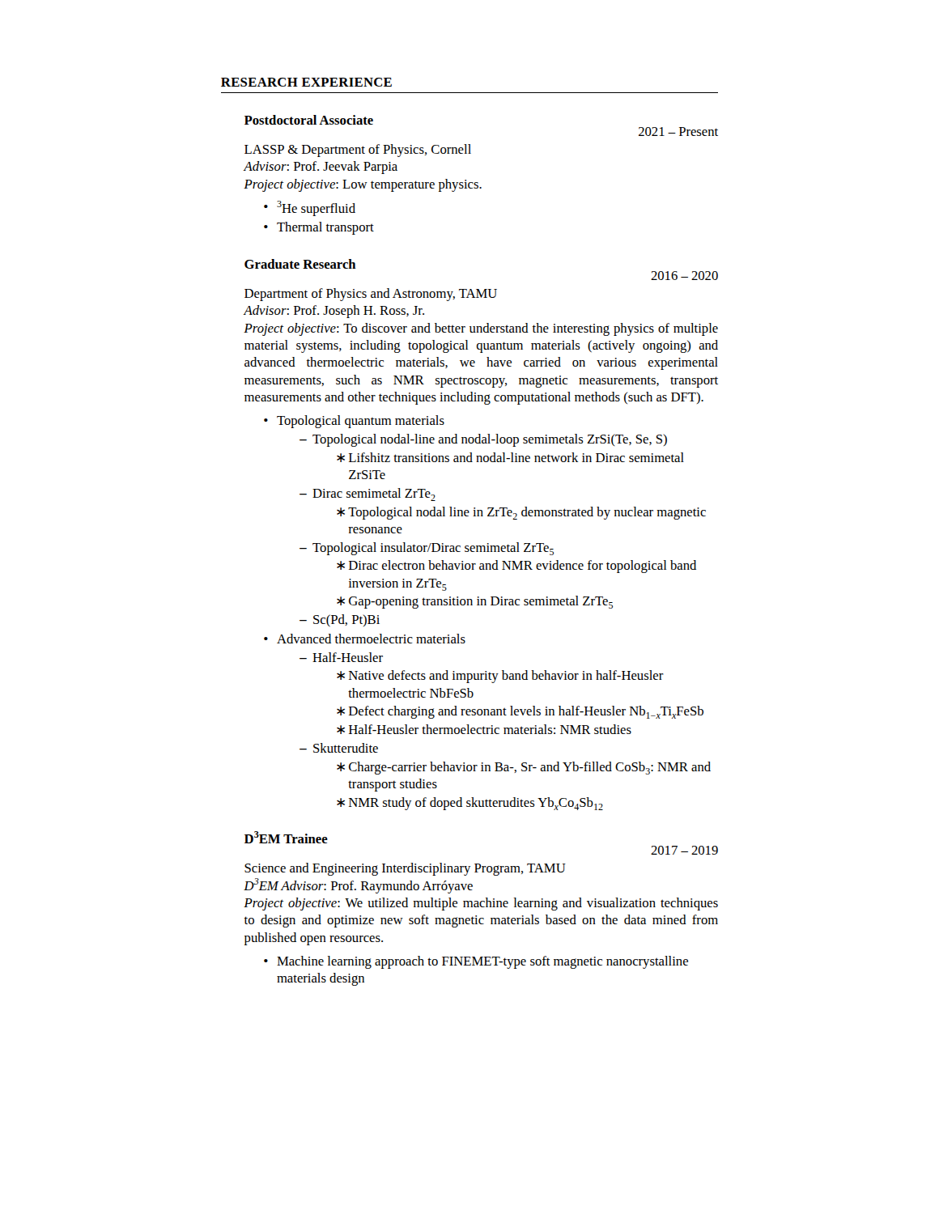RESEARCH EXPERIENCE
Postdoctoral Associate
2021 – Present
LASSP & Department of Physics, Cornell
Advisor: Prof. Jeevak Parpia
Project objective: Low temperature physics.
3 He superfluid
Thermal transport
Graduate Research
2016 – 2020
Department of Physics and Astronomy, TAMU
Advisor: Prof. Joseph H. Ross, Jr.
Project objective: To discover and better understand the interesting physics of multiple material systems, including topological quantum materials (actively ongoing) and advanced thermoelectric materials, we have carried on various experimental measurements, such as NMR spectroscopy, magnetic measurements, transport measurements and other techniques including computational methods (such as DFT).
Topological quantum materials
Topological nodal-line and nodal-loop semimetals ZrSi(Te, Se, S)
Lifshitz transitions and nodal-line network in Dirac semimetal ZrSiTe
Dirac semimetal ZrTe2
Topological nodal line in ZrTe2 demonstrated by nuclear magnetic resonance
Topological insulator/Dirac semimetal ZrTe5
Dirac electron behavior and NMR evidence for topological band inversion in ZrTe5
Gap-opening transition in Dirac semimetal ZrTe5
Sc(Pd, Pt)Bi
Advanced thermoelectric materials
Half-Heusler
Native defects and impurity band behavior in half-Heusler thermoelectric NbFeSb
Defect charging and resonant levels in half-Heusler Nb1−xTixFeSb
Half-Heusler thermoelectric materials: NMR studies
Skutterudite
Charge-carrier behavior in Ba-, Sr- and Yb-filled CoSb3: NMR and transport studies
NMR study of doped skutterudites YbxCo4Sb12
D3EM Trainee
2017 – 2019
Science and Engineering Interdisciplinary Program, TAMU
D3EM Advisor: Prof. Raymundo Arróyave
Project objective: We utilized multiple machine learning and visualization techniques to design and optimize new soft magnetic materials based on the data mined from published open resources.
Machine learning approach to FINEMET-type soft magnetic nanocrystalline materials design